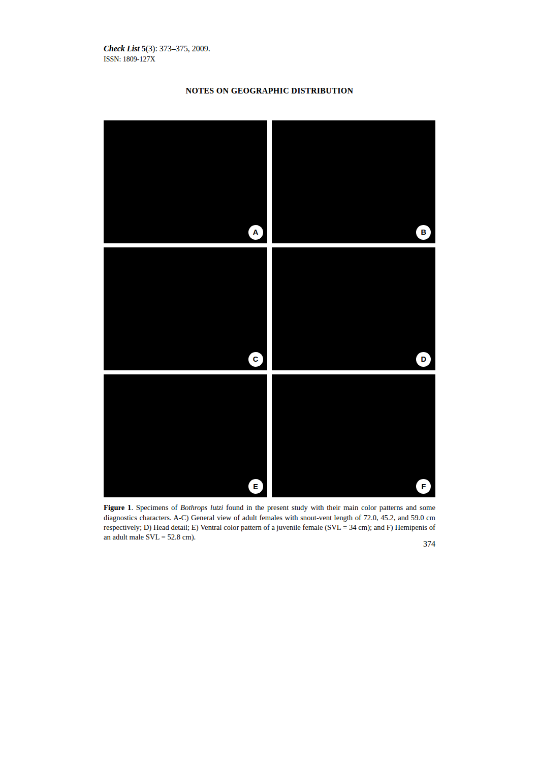Check List 5(3): 373–375, 2009.
ISSN: 1809-127X
Notes on Geographic Distribution
A
B
C
D
E
F
Figure 1. Specimens of Bothrops lutzi found in the present study with their main color patterns and some diagnostics characters. A-C) General view of adult females with snout-vent length of 72.0, 45.2, and 59.0 cm respectively; D) Head detail; E) Ventral color pattern of a juvenile female (SVL = 34 cm); and F) Hemipenis of an adult male SVL = 52.8 cm).
374